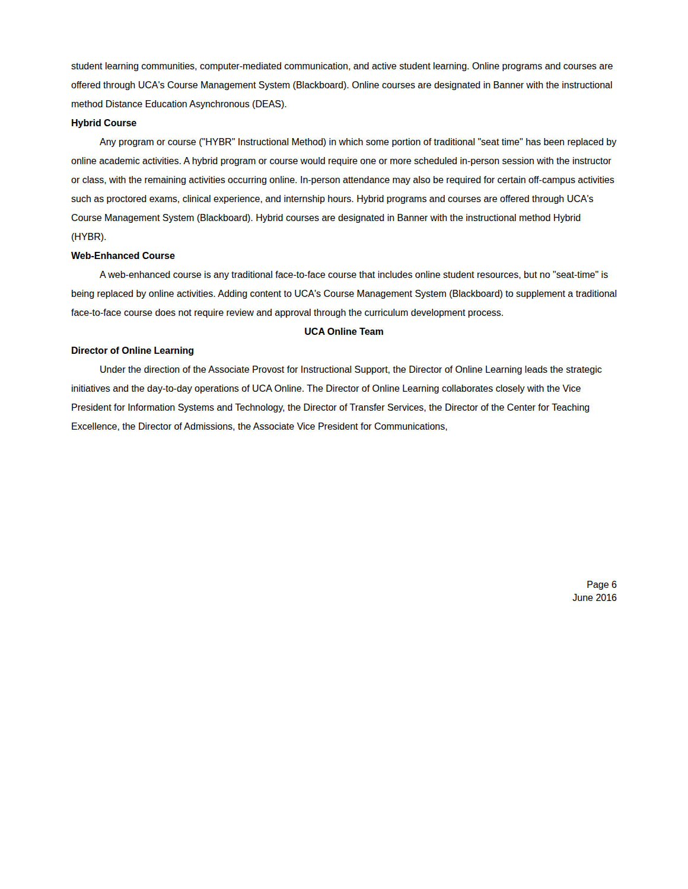student learning communities, computer-mediated communication, and active student learning. Online programs and courses are offered through UCA's Course Management System (Blackboard). Online courses are designated in Banner with the instructional method Distance Education Asynchronous (DEAS).
Hybrid Course
Any program or course ("HYBR" Instructional Method) in which some portion of traditional "seat time" has been replaced by online academic activities. A hybrid program or course would require one or more scheduled in-person session with the instructor or class, with the remaining activities occurring online. In-person attendance may also be required for certain off-campus activities such as proctored exams, clinical experience, and internship hours. Hybrid programs and courses are offered through UCA's Course Management System (Blackboard). Hybrid courses are designated in Banner with the instructional method Hybrid (HYBR).
Web-Enhanced Course
A web-enhanced course is any traditional face-to-face course that includes online student resources, but no "seat-time" is being replaced by online activities. Adding content to UCA's Course Management System (Blackboard) to supplement a traditional face-to-face course does not require review and approval through the curriculum development process.
UCA Online Team
Director of Online Learning
Under the direction of the Associate Provost for Instructional Support, the Director of Online Learning leads the strategic initiatives and the day-to-day operations of UCA Online. The Director of Online Learning collaborates closely with the Vice President for Information Systems and Technology, the Director of Transfer Services, the Director of the Center for Teaching Excellence, the Director of Admissions, the Associate Vice President for Communications,
Page 6
June 2016